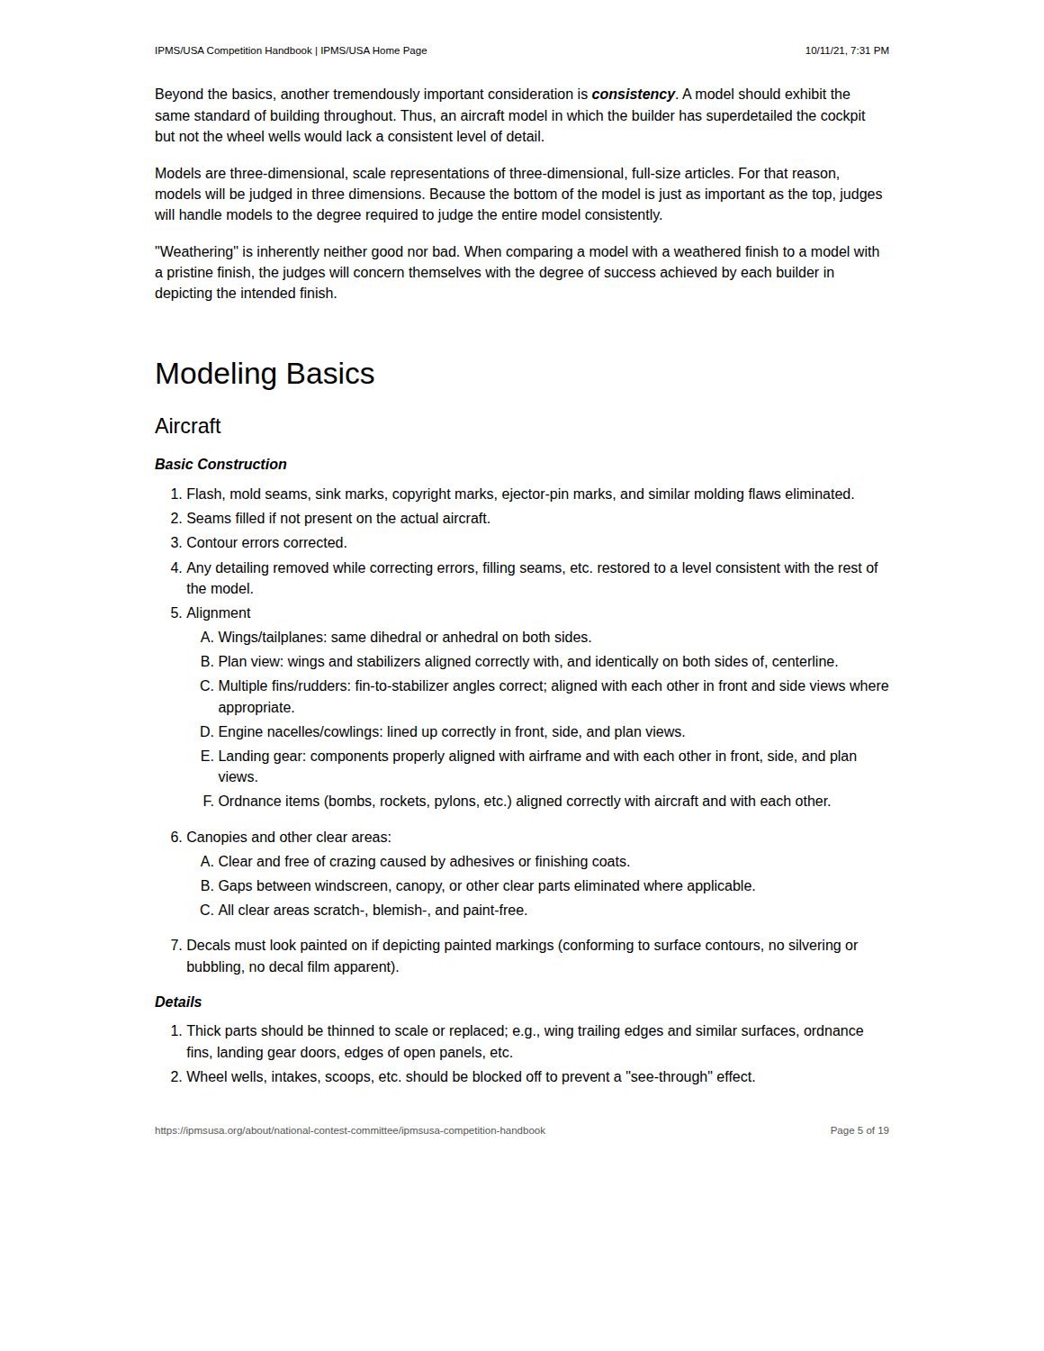IPMS/USA Competition Handbook | IPMS/USA Home Page 10/11/21, 7:31 PM
Beyond the basics, another tremendously important consideration is consistency. A model should exhibit the same standard of building throughout. Thus, an aircraft model in which the builder has superdetailed the cockpit but not the wheel wells would lack a consistent level of detail.
Models are three-dimensional, scale representations of three-dimensional, full-size articles. For that reason, models will be judged in three dimensions. Because the bottom of the model is just as important as the top, judges will handle models to the degree required to judge the entire model consistently.
"Weathering" is inherently neither good nor bad. When comparing a model with a weathered finish to a model with a pristine finish, the judges will concern themselves with the degree of success achieved by each builder in depicting the intended finish.
Modeling Basics
Aircraft
Basic Construction
Flash, mold seams, sink marks, copyright marks, ejector-pin marks, and similar molding flaws eliminated.
Seams filled if not present on the actual aircraft.
Contour errors corrected.
Any detailing removed while correcting errors, filling seams, etc. restored to a level consistent with the rest of the model.
Alignment
Wings/tailplanes: same dihedral or anhedral on both sides.
Plan view: wings and stabilizers aligned correctly with, and identically on both sides of, centerline.
Multiple fins/rudders: fin-to-stabilizer angles correct; aligned with each other in front and side views where appropriate.
Engine nacelles/cowlings: lined up correctly in front, side, and plan views.
Landing gear: components properly aligned with airframe and with each other in front, side, and plan views.
Ordnance items (bombs, rockets, pylons, etc.) aligned correctly with aircraft and with each other.
Canopies and other clear areas:
Clear and free of crazing caused by adhesives or finishing coats.
Gaps between windscreen, canopy, or other clear parts eliminated where applicable.
All clear areas scratch-, blemish-, and paint-free.
Decals must look painted on if depicting painted markings (conforming to surface contours, no silvering or bubbling, no decal film apparent).
Details
Thick parts should be thinned to scale or replaced; e.g., wing trailing edges and similar surfaces, ordnance fins, landing gear doors, edges of open panels, etc.
Wheel wells, intakes, scoops, etc. should be blocked off to prevent a "see-through" effect.
https://ipmsusa.org/about/national-contest-committee/ipmsusa-competition-handbook Page 5 of 19